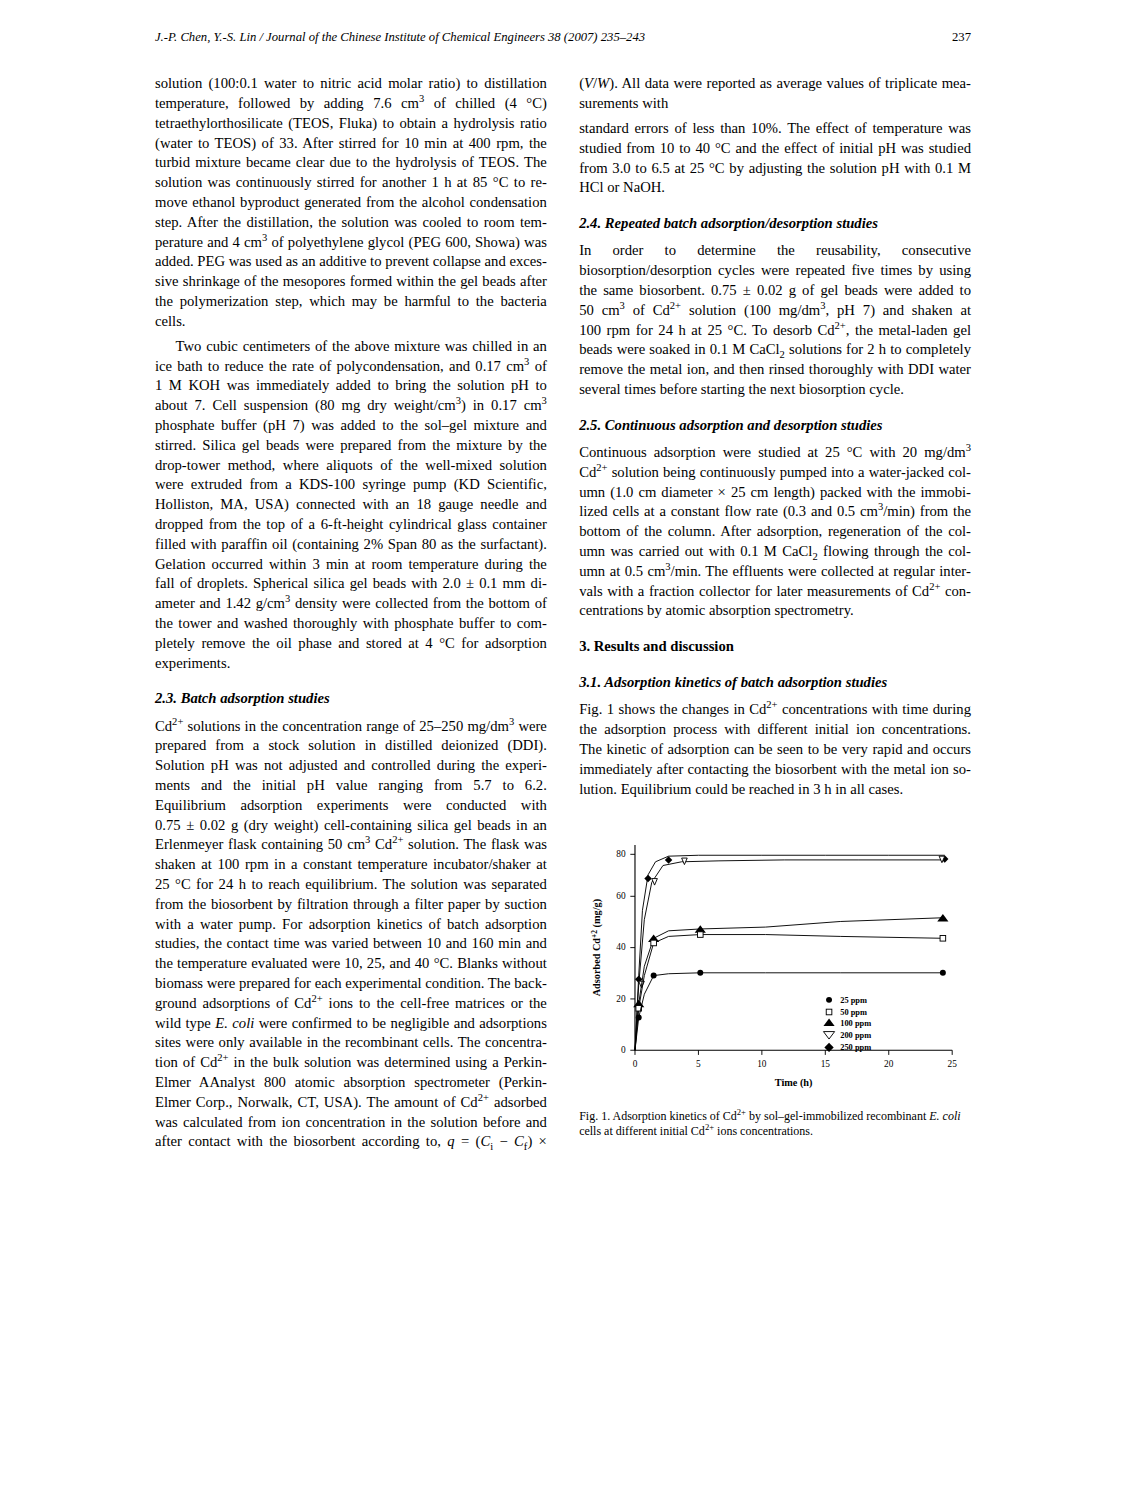J.-P. Chen, Y.-S. Lin / Journal of the Chinese Institute of Chemical Engineers 38 (2007) 235–243 237
solution (100:0.1 water to nitric acid molar ratio) to distillation temperature, followed by adding 7.6 cm3 of chilled (4 °C) tetraethylorthosilicate (TEOS, Fluka) to obtain a hydrolysis ratio (water to TEOS) of 33. After stirred for 10 min at 400 rpm, the turbid mixture became clear due to the hydrolysis of TEOS. The solution was continuously stirred for another 1 h at 85 °C to remove ethanol byproduct generated from the alcohol condensation step. After the distillation, the solution was cooled to room temperature and 4 cm3 of polyethylene glycol (PEG 600, Showa) was added. PEG was used as an additive to prevent collapse and excessive shrinkage of the mesopores formed within the gel beads after the polymerization step, which may be harmful to the bacteria cells.
Two cubic centimeters of the above mixture was chilled in an ice bath to reduce the rate of polycondensation, and 0.17 cm3 of 1 M KOH was immediately added to bring the solution pH to about 7. Cell suspension (80 mg dry weight/cm3) in 0.17 cm3 phosphate buffer (pH 7) was added to the sol–gel mixture and stirred. Silica gel beads were prepared from the mixture by the drop-tower method, where aliquots of the well-mixed solution were extruded from a KDS-100 syringe pump (KD Scientific, Holliston, MA, USA) connected with an 18 gauge needle and dropped from the top of a 6-ft-height cylindrical glass container filled with paraffin oil (containing 2% Span 80 as the surfactant). Gelation occurred within 3 min at room temperature during the fall of droplets. Spherical silica gel beads with 2.0 ± 0.1 mm diameter and 1.42 g/cm3 density were collected from the bottom of the tower and washed thoroughly with phosphate buffer to completely remove the oil phase and stored at 4 °C for adsorption experiments.
2.3. Batch adsorption studies
Cd2+ solutions in the concentration range of 25–250 mg/dm3 were prepared from a stock solution in distilled deionized (DDI). Solution pH was not adjusted and controlled during the experiments and the initial pH value ranging from 5.7 to 6.2. Equilibrium adsorption experiments were conducted with 0.75 ± 0.02 g (dry weight) cell-containing silica gel beads in an Erlenmeyer flask containing 50 cm3 Cd2+ solution. The flask was shaken at 100 rpm in a constant temperature incubator/shaker at 25 °C for 24 h to reach equilibrium. The solution was separated from the biosorbent by filtration through a filter paper by suction with a water pump. For adsorption kinetics of batch adsorption studies, the contact time was varied between 10 and 160 min and the temperature evaluated were 10, 25, and 40 °C. Blanks without biomass were prepared for each experimental condition. The background adsorptions of Cd2+ ions to the cell-free matrices or the wild type E. coli were confirmed to be negligible and adsorptions sites were only available in the recombinant cells. The concentration of Cd2+ in the bulk solution was determined using a Perkin-Elmer AAnalyst 800 atomic absorption spectrometer (Perkin-Elmer Corp., Norwalk, CT, USA). The amount of Cd2+ adsorbed was calculated from ion concentration in the solution before and after contact with the biosorbent according to, q = (Ci − Cf) × (V/W). All data were reported as average values of triplicate measurements with
standard errors of less than 10%. The effect of temperature was studied from 10 to 40 °C and the effect of initial pH was studied from 3.0 to 6.5 at 25 °C by adjusting the solution pH with 0.1 M HCl or NaOH.
2.4. Repeated batch adsorption/desorption studies
In order to determine the reusability, consecutive biosorption/desorption cycles were repeated five times by using the same biosorbent. 0.75 ± 0.02 g of gel beads were added to 50 cm3 of Cd2+ solution (100 mg/dm3, pH 7) and shaken at 100 rpm for 24 h at 25 °C. To desorb Cd2+, the metal-laden gel beads were soaked in 0.1 M CaCl2 solutions for 2 h to completely remove the metal ion, and then rinsed thoroughly with DDI water several times before starting the next biosorption cycle.
2.5. Continuous adsorption and desorption studies
Continuous adsorption were studied at 25 °C with 20 mg/dm3 Cd2+ solution being continuously pumped into a water-jacked column (1.0 cm diameter × 25 cm length) packed with the immobilized cells at a constant flow rate (0.3 and 0.5 cm3/min) from the bottom of the column. After adsorption, regeneration of the column was carried out with 0.1 M CaCl2 flowing through the column at 0.5 cm3/min. The effluents were collected at regular intervals with a fraction collector for later measurements of Cd2+ concentrations by atomic absorption spectrometry.
3. Results and discussion
3.1. Adsorption kinetics of batch adsorption studies
Fig. 1 shows the changes in Cd2+ concentrations with time during the adsorption process with different initial ion concentrations. The kinetic of adsorption can be seen to be very rapid and occurs immediately after contacting the biosorbent with the metal ion solution. Equilibrium could be reached in 3 h in all cases.
0 20 40 60 80 0 5 10 15 20 25 Time (h) Adsorbed Cd+2 (mg/g) 25 ppm 50 ppm 100 ppm 200 ppm 250 ppm
Fig. 1. Adsorption kinetics of Cd2+ by sol–gel-immobilized recombinant E. coli cells at different initial Cd2+ ions concentrations.